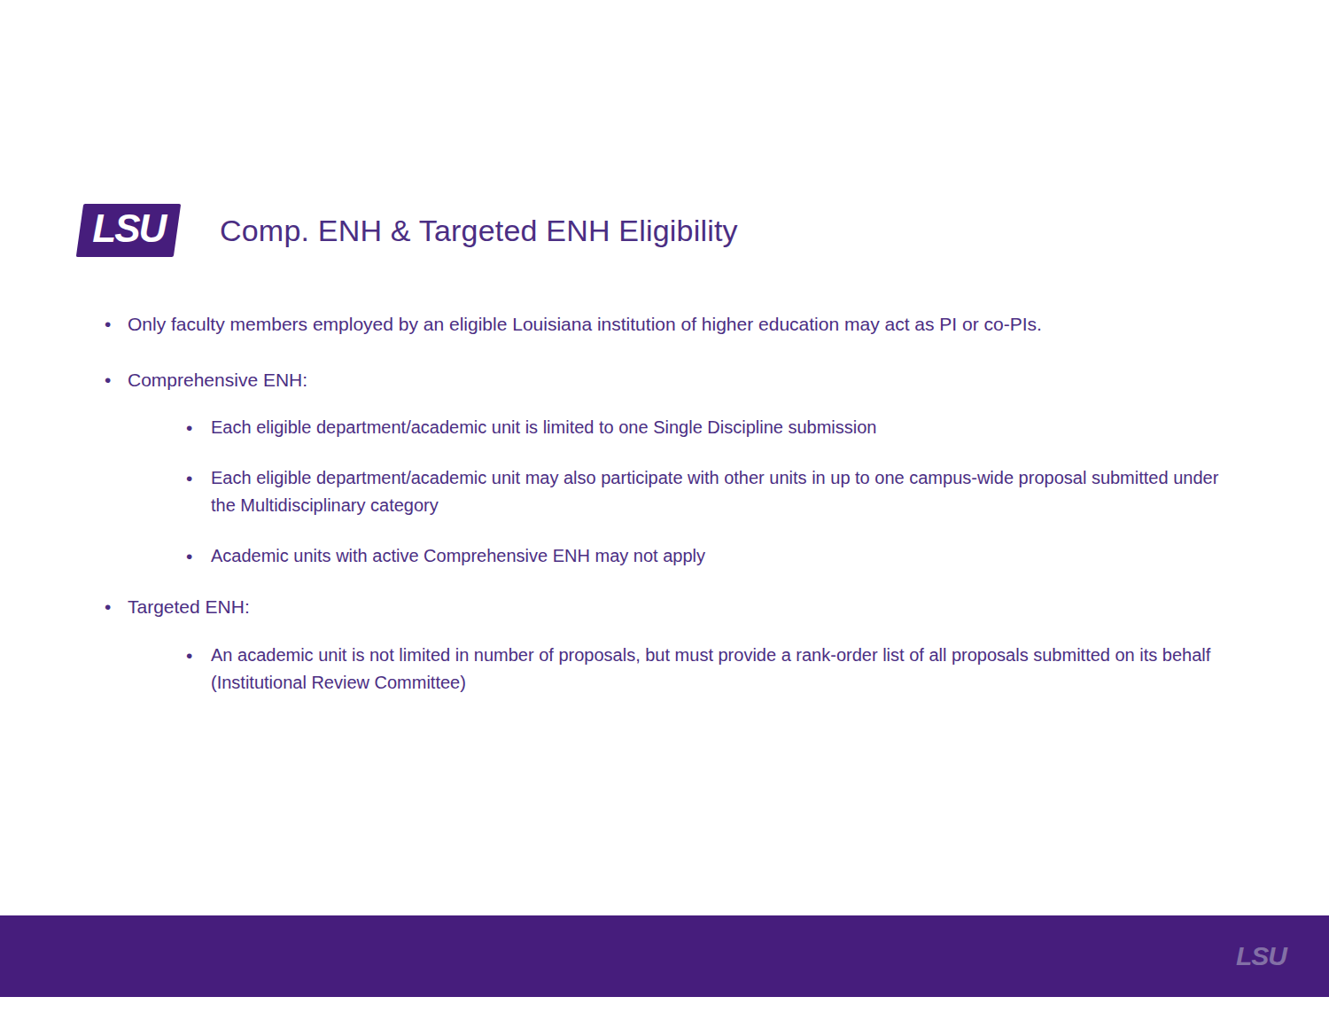LSU
Comp. ENH & Targeted ENH Eligibility
Only faculty members employed by an eligible Louisiana institution of higher education may act as PI or co-PIs.
Comprehensive ENH:
Each eligible department/academic unit is limited to one Single Discipline submission
Each eligible department/academic unit may also participate with other units in up to one campus-wide proposal submitted under the Multidisciplinary category
Academic units with active Comprehensive ENH may not apply
Targeted ENH:
An academic unit is not limited in number of proposals, but must provide a rank-order list of all proposals submitted on its behalf (Institutional Review Committee)
LSU